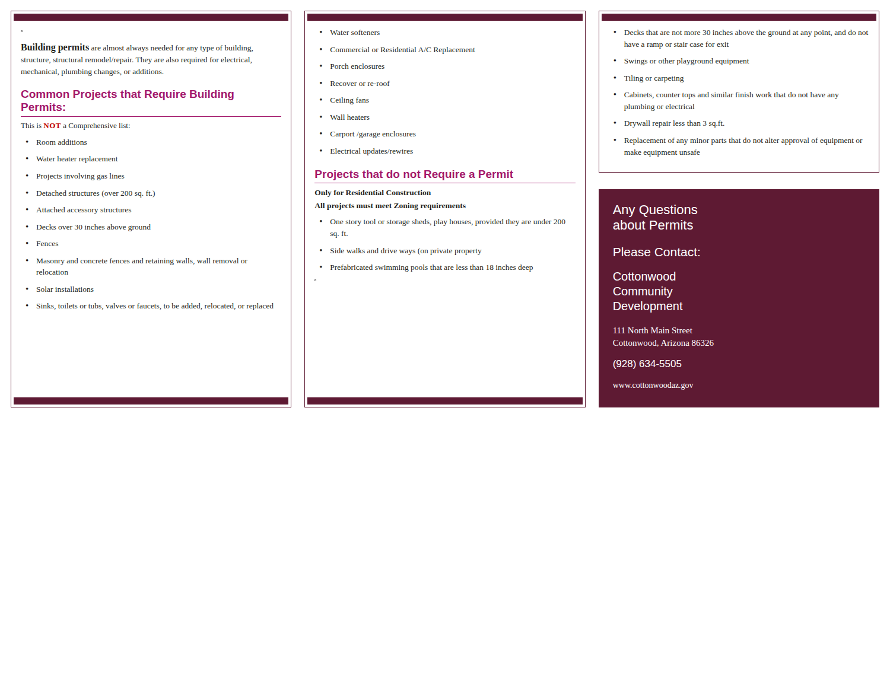Building permits are almost always needed for any type of building, structure, structural remodel/repair. They are also required for electrical, mechanical, plumbing changes, or additions.
Common Projects that Require Building Permits:
This is NOT a Comprehensive list:
Room additions
Water heater replacement
Projects involving gas lines
Detached structures (over 200 sq. ft.)
Attached accessory structures
Decks over 30 inches above ground
Fences
Masonry and concrete fences and retaining walls, wall removal or relocation
Solar installations
Sinks, toilets or tubs, valves or faucets, to be added, relocated, or replaced
Water softeners
Commercial or Residential A/C Replacement
Porch enclosures
Recover or re-roof
Ceiling fans
Wall heaters
Carport /garage enclosures
Electrical updates/rewires
Projects that do not Require a Permit
Only for Residential Construction
All projects must meet Zoning requirements
One story tool or storage sheds, play houses, provided they are under 200 sq. ft.
Side walks and drive ways (on private property
Prefabricated swimming pools that are less than 18 inches deep
Decks that are not more 30 inches above the ground at any point, and do not have a ramp or stair case for exit
Swings or other playground equipment
Tiling or carpeting
Cabinets, counter tops and similar finish work that do not have any plumbing or electrical
Drywall repair less than 3 sq.ft.
Replacement of any minor parts that do not alter approval of equipment or make equipment unsafe
Any Questions
about Permits
Please Contact:
Cottonwood
Community
Development
111 North Main Street
Cottonwood, Arizona 86326
(928) 634-5505
www.cottonwoodaz.gov